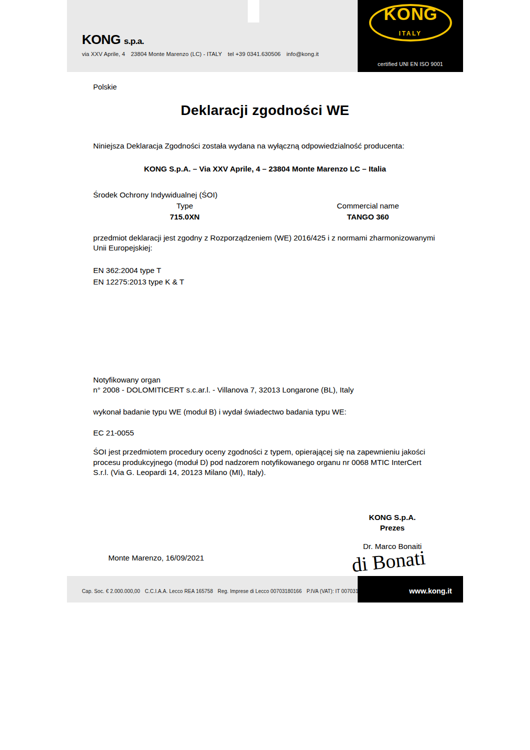KONG s.p.a.
via XXV Aprile, 4 23804 Monte Marenzo (LC) - ITALY tel +39 0341.630506 info@kong.it
KONG
ITALY
certified UNI EN ISO 9001
Polskie
Deklaracji zgodności WE
Niniejsza Deklaracja Zgodności została wydana na wyłączną odpowiedzialność producenta:
KONG S.p.A. – Via XXV Aprile, 4 – 23804 Monte Marenzo LC – Italia
Środek Ochrony Indywidualnej (ŚOI)
| Type | Commercial name |
| 715.0XN | TANGO 360 |
przedmiot deklaracji jest zgodny z Rozporządzeniem (WE) 2016/425 i z normami zharmonizowanymi Unii Europejskiej:
EN 362:2004 type T
EN 12275:2013 type K & T
Notyfikowany organ
n° 2008 - DOLOMITICERT s.c.ar.l. - Villanova 7, 32013 Longarone (BL), Italy
wykonał badanie typu WE (moduł B) i wydał świadectwo badania typu WE:
EC 21-0055
ŚOI jest przedmiotem procedury oceny zgodności z typem, opierającej się na zapewnieniu jakości procesu produkcyjnego (moduł D) pod nadzorem notyfikowanego organu nr 0068 MTIC InterCert S.r.l. (Via G. Leopardi 14, 20123 Milano (MI), Italy).
KONG S.p.A.
Prezes
Dr. Marco Bonaiti
di Bonati
Monte Marenzo, 16/09/2021
Cap. Soc. € 2.000.000,00 C.C.I.A.A. Lecco REA 165758 Reg. Imprese di Lecco 00703180166 P.IVA (VAT): IT 00703180166
www.kong.it